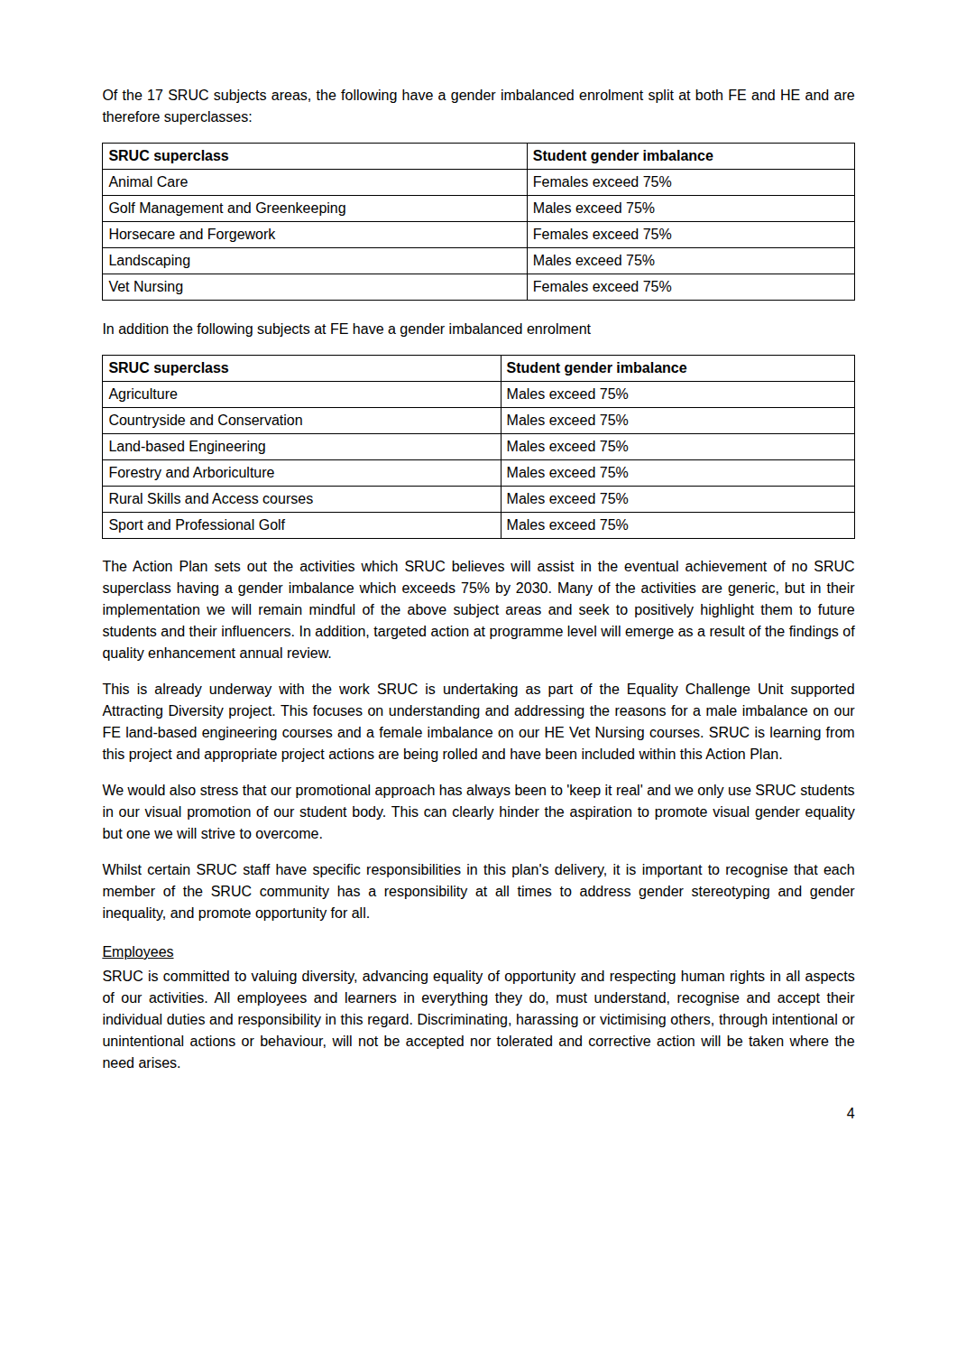Of the 17 SRUC subjects areas, the following have a gender imbalanced enrolment split at both FE and HE and are therefore superclasses:
| SRUC superclass | Student gender imbalance |
| --- | --- |
| Animal Care | Females exceed 75% |
| Golf Management and Greenkeeping | Males exceed 75% |
| Horsecare and Forgework | Females exceed 75% |
| Landscaping | Males exceed 75% |
| Vet Nursing | Females exceed 75% |
In addition the following subjects at FE have a gender imbalanced enrolment
| SRUC superclass | Student gender imbalance |
| --- | --- |
| Agriculture | Males exceed 75% |
| Countryside and Conservation | Males exceed 75% |
| Land-based Engineering | Males exceed 75% |
| Forestry and Arboriculture | Males exceed 75% |
| Rural Skills and Access courses | Males exceed 75% |
| Sport and Professional Golf | Males exceed 75% |
The Action Plan sets out the activities which SRUC believes will assist in the eventual achievement of no SRUC superclass having a gender imbalance which exceeds 75% by 2030. Many of the activities are generic, but in their implementation we will remain mindful of the above subject areas and seek to positively highlight them to future students and their influencers. In addition, targeted action at programme level will emerge as a result of the findings of quality enhancement annual review.
This is already underway with the work SRUC is undertaking as part of the Equality Challenge Unit supported Attracting Diversity project. This focuses on understanding and addressing the reasons for a male imbalance on our FE land-based engineering courses and a female imbalance on our HE Vet Nursing courses. SRUC is learning from this project and appropriate project actions are being rolled and have been included within this Action Plan.
We would also stress that our promotional approach has always been to 'keep it real' and we only use SRUC students in our visual promotion of our student body. This can clearly hinder the aspiration to promote visual gender equality but one we will strive to overcome.
Whilst certain SRUC staff have specific responsibilities in this plan's delivery, it is important to recognise that each member of the SRUC community has a responsibility at all times to address gender stereotyping and gender inequality, and promote opportunity for all.
Employees
SRUC is committed to valuing diversity, advancing equality of opportunity and respecting human rights in all aspects of our activities. All employees and learners in everything they do, must understand, recognise and accept their individual duties and responsibility in this regard. Discriminating, harassing or victimising others, through intentional or unintentional actions or behaviour, will not be accepted nor tolerated and corrective action will be taken where the need arises.
4